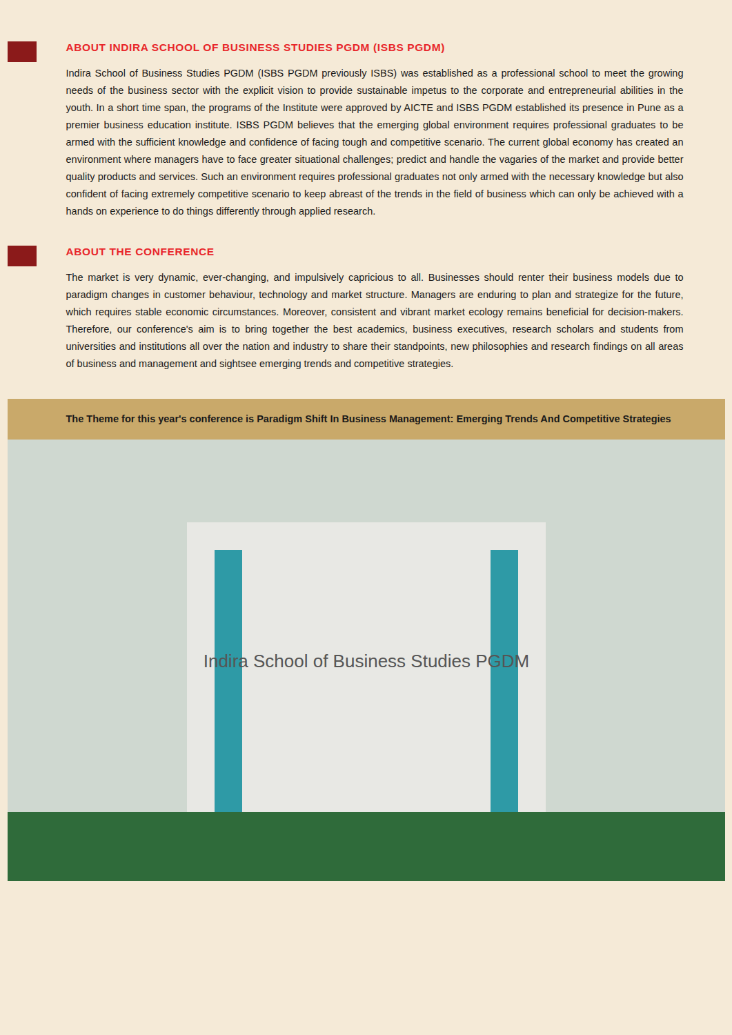About Indira School of Business Studies PGDM (ISBS PGDM)
Indira School of Business Studies PGDM (ISBS PGDM previously ISBS) was established as a professional school to meet the growing needs of the business sector with the explicit vision to provide sustainable impetus to the corporate and entrepreneurial abilities in the youth. In a short time span, the programs of the Institute were approved by AICTE and ISBS PGDM established its presence in Pune as a premier business education institute. ISBS PGDM believes that the emerging global environment requires professional graduates to be armed with the sufficient knowledge and confidence of facing tough and competitive scenario. The current global economy has created an environment where managers have to face greater situational challenges; predict and handle the vagaries of the market and provide better quality products and services. Such an environment requires professional graduates not only armed with the necessary knowledge but also confident of facing extremely competitive scenario to keep abreast of the trends in the field of business which can only be achieved with a hands on experience to do things differently through applied research.
About the Conference
The market is very dynamic, ever-changing, and impulsively capricious to all. Businesses should renter their business models due to paradigm changes in customer behaviour, technology and market structure. Managers are enduring to plan and strategize for the future, which requires stable economic circumstances. Moreover, consistent and vibrant market ecology remains beneficial for decision-makers. Therefore, our conference's aim is to bring together the best academics, business executives, research scholars and students from universities and institutions all over the nation and industry to share their standpoints, new philosophies and research findings on all areas of business and management and sightsee emerging trends and competitive strategies.
The Theme for this year's conference is Paradigm Shift In Business Management: Emerging Trends And Competitive Strategies